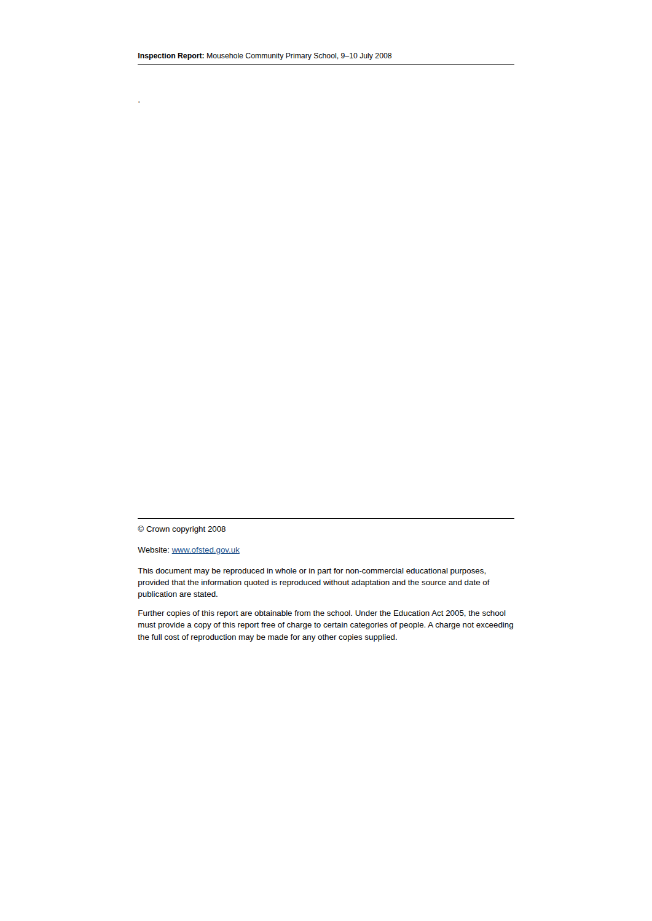Inspection Report: Mousehole Community Primary School, 9–10 July 2008
.
© Crown copyright 2008
Website: www.ofsted.gov.uk
This document may be reproduced in whole or in part for non-commercial educational purposes, provided that the information quoted is reproduced without adaptation and the source and date of publication are stated.
Further copies of this report are obtainable from the school. Under the Education Act 2005, the school must provide a copy of this report free of charge to certain categories of people. A charge not exceeding the full cost of reproduction may be made for any other copies supplied.